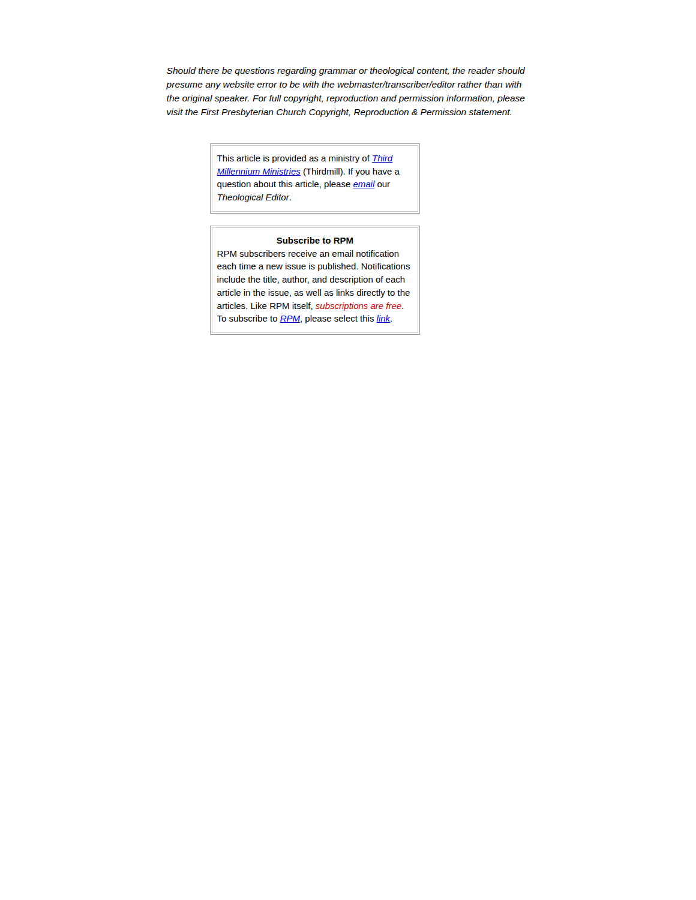Should there be questions regarding grammar or theological content, the reader should presume any website error to be with the webmaster/transcriber/editor rather than with the original speaker. For full copyright, reproduction and permission information, please visit the First Presbyterian Church Copyright, Reproduction & Permission statement.
This article is provided as a ministry of Third Millennium Ministries (Thirdmill). If you have a question about this article, please email our Theological Editor.
Subscribe to RPM
RPM subscribers receive an email notification each time a new issue is published. Notifications include the title, author, and description of each article in the issue, as well as links directly to the articles. Like RPM itself, subscriptions are free. To subscribe to RPM, please select this link.